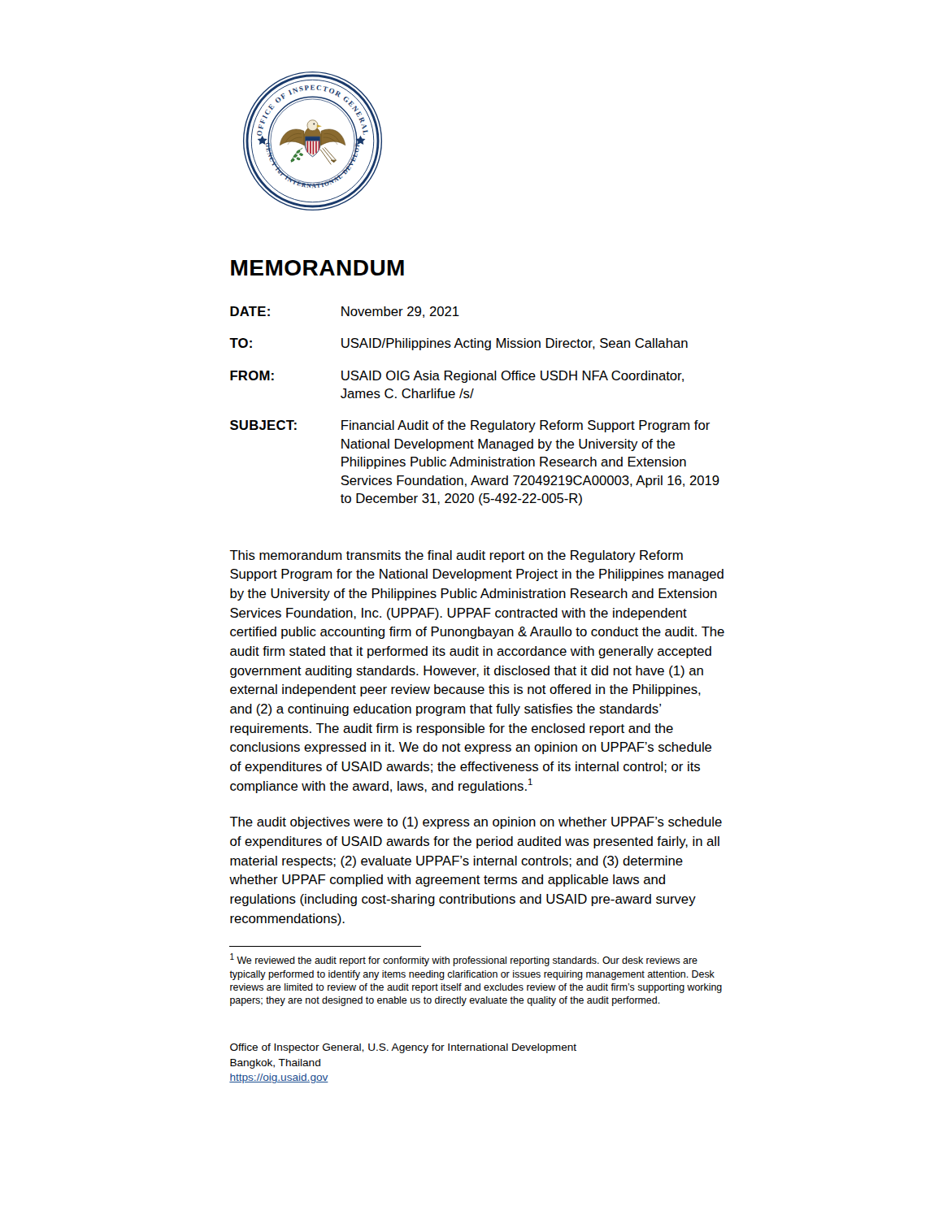OFFICE OF INSPECTOR GENERAL U.S. AGENCY for INTERNATIONAL DEVELOPMENT
MEMORANDUM
| DATE: | November 29, 2021 |
| TO: | USAID/Philippines Acting Mission Director, Sean Callahan |
| FROM: | USAID OIG Asia Regional Office USDH NFA Coordinator, James C. Charlifue /s/ |
| SUBJECT: | Financial Audit of the Regulatory Reform Support Program for National Development Managed by the University of the Philippines Public Administration Research and Extension Services Foundation, Award 72049219CA00003, April 16, 2019 to December 31, 2020 (5-492-22-005-R) |
This memorandum transmits the final audit report on the Regulatory Reform Support Program for the National Development Project in the Philippines managed by the University of the Philippines Public Administration Research and Extension Services Foundation, Inc. (UPPAF). UPPAF contracted with the independent certified public accounting firm of Punongbayan & Araullo to conduct the audit. The audit firm stated that it performed its audit in accordance with generally accepted government auditing standards. However, it disclosed that it did not have (1) an external independent peer review because this is not offered in the Philippines, and (2) a continuing education program that fully satisfies the standards’ requirements. The audit firm is responsible for the enclosed report and the conclusions expressed in it. We do not express an opinion on UPPAF’s schedule of expenditures of USAID awards; the effectiveness of its internal control; or its compliance with the award, laws, and regulations.1
The audit objectives were to (1) express an opinion on whether UPPAF’s schedule of expenditures of USAID awards for the period audited was presented fairly, in all material respects; (2) evaluate UPPAF’s internal controls; and (3) determine whether UPPAF complied with agreement terms and applicable laws and regulations (including cost-sharing contributions and USAID pre-award survey recommendations).
1 We reviewed the audit report for conformity with professional reporting standards. Our desk reviews are typically performed to identify any items needing clarification or issues requiring management attention. Desk reviews are limited to review of the audit report itself and excludes review of the audit firm’s supporting working papers; they are not designed to enable us to directly evaluate the quality of the audit performed.
Office of Inspector General, U.S. Agency for International Development
Bangkok, Thailand
https://oig.usaid.gov